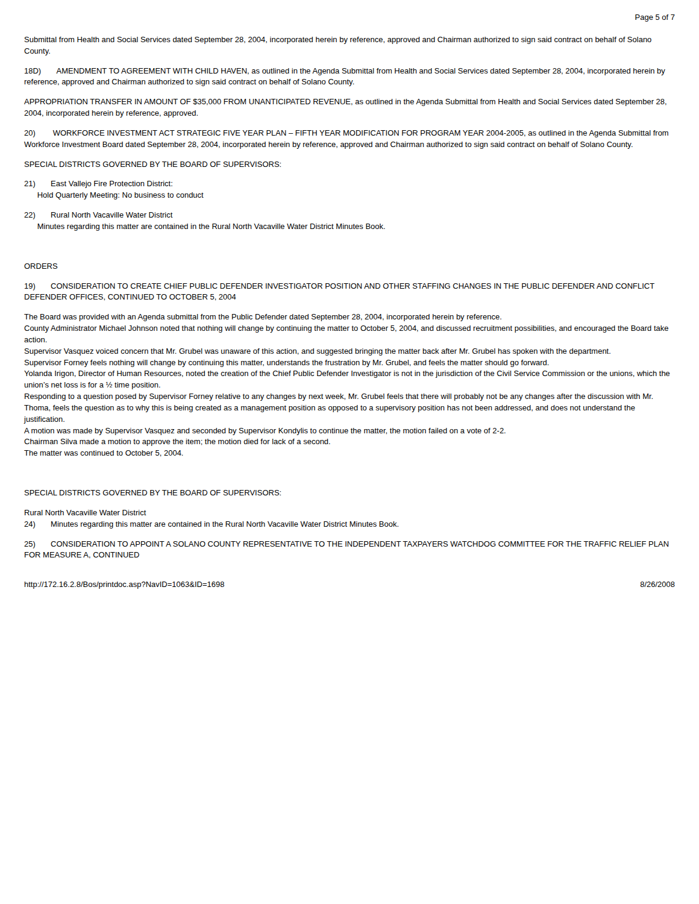Page 5 of 7
Submittal from Health and Social Services dated September 28, 2004, incorporated herein by reference, approved and Chairman authorized to sign said contract on behalf of Solano County.
18D) AMENDMENT TO AGREEMENT WITH CHILD HAVEN, as outlined in the Agenda Submittal from Health and Social Services dated September 28, 2004, incorporated herein by reference, approved and Chairman authorized to sign said contract on behalf of Solano County.
APPROPRIATION TRANSFER IN AMOUNT OF $35,000 FROM UNANTICIPATED REVENUE, as outlined in the Agenda Submittal from Health and Social Services dated September 28, 2004, incorporated herein by reference, approved.
20) WORKFORCE INVESTMENT ACT STRATEGIC FIVE YEAR PLAN – FIFTH YEAR MODIFICATION FOR PROGRAM YEAR 2004-2005, as outlined in the Agenda Submittal from Workforce Investment Board dated September 28, 2004, incorporated herein by reference, approved and Chairman authorized to sign said contract on behalf of Solano County.
SPECIAL DISTRICTS GOVERNED BY THE BOARD OF SUPERVISORS:
21) East Vallejo Fire Protection District:
Hold Quarterly Meeting: No business to conduct
22) Rural North Vacaville Water District
Minutes regarding this matter are contained in the Rural North Vacaville Water District Minutes Book.
ORDERS
19) CONSIDERATION TO CREATE CHIEF PUBLIC DEFENDER INVESTIGATOR POSITION AND OTHER STAFFING CHANGES IN THE PUBLIC DEFENDER AND CONFLICT DEFENDER OFFICES, CONTINUED TO OCTOBER 5, 2004
The Board was provided with an Agenda submittal from the Public Defender dated September 28, 2004, incorporated herein by reference.
County Administrator Michael Johnson noted that nothing will change by continuing the matter to October 5, 2004, and discussed recruitment possibilities, and encouraged the Board take action.
Supervisor Vasquez voiced concern that Mr. Grubel was unaware of this action, and suggested bringing the matter back after Mr. Grubel has spoken with the department.
Supervisor Forney feels nothing will change by continuing this matter, understands the frustration by Mr. Grubel, and feels the matter should go forward.
Yolanda Irigon, Director of Human Resources, noted the creation of the Chief Public Defender Investigator is not in the jurisdiction of the Civil Service Commission or the unions, which the union’s net loss is for a ½ time position.
Responding to a question posed by Supervisor Forney relative to any changes by next week, Mr. Grubel feels that there will probably not be any changes after the discussion with Mr. Thoma, feels the question as to why this is being created as a management position as opposed to a supervisory position has not been addressed, and does not understand the justification.
A motion was made by Supervisor Vasquez and seconded by Supervisor Kondylis to continue the matter, the motion failed on a vote of 2-2.
Chairman Silva made a motion to approve the item; the motion died for lack of a second.
The matter was continued to October 5, 2004.
SPECIAL DISTRICTS GOVERNED BY THE BOARD OF SUPERVISORS:
Rural North Vacaville Water District
24) Minutes regarding this matter are contained in the Rural North Vacaville Water District Minutes Book.
25) CONSIDERATION TO APPOINT A SOLANO COUNTY REPRESENTATIVE TO THE INDEPENDENT TAXPAYERS WATCHDOG COMMITTEE FOR THE TRAFFIC RELIEF PLAN FOR MEASURE A, CONTINUED
http://172.16.2.8/Bos/printdoc.asp?NavID=1063&ID=1698 8/26/2008